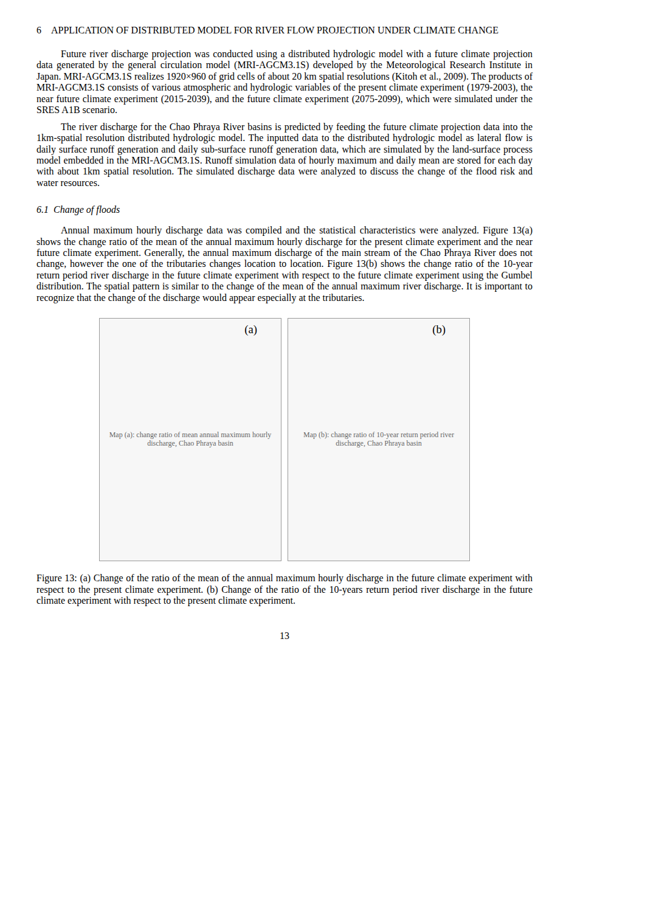6 Application of Distributed Model for River Flow Projection Under Climate Change
Future river discharge projection was conducted using a distributed hydrologic model with a future climate projection data generated by the general circulation model (MRI-AGCM3.1S) developed by the Meteorological Research Institute in Japan. MRI-AGCM3.1S realizes 1920×960 of grid cells of about 20 km spatial resolutions (Kitoh et al., 2009). The products of MRI-AGCM3.1S consists of various atmospheric and hydrologic variables of the present climate experiment (1979-2003), the near future climate experiment (2015-2039), and the future climate experiment (2075-2099), which were simulated under the SRES A1B scenario.
The river discharge for the Chao Phraya River basins is predicted by feeding the future climate projection data into the 1km-spatial resolution distributed hydrologic model. The inputted data to the distributed hydrologic model as lateral flow is daily surface runoff generation and daily sub-surface runoff generation data, which are simulated by the land-surface process model embedded in the MRI-AGCM3.1S. Runoff simulation data of hourly maximum and daily mean are stored for each day with about 1km spatial resolution. The simulated discharge data were analyzed to discuss the change of the flood risk and water resources.
6.1 Change of floods
Annual maximum hourly discharge data was compiled and the statistical characteristics were analyzed. Figure 13(a) shows the change ratio of the mean of the annual maximum hourly discharge for the present climate experiment and the near future climate experiment. Generally, the annual maximum discharge of the main stream of the Chao Phraya River does not change, however the one of the tributaries changes location to location. Figure 13(b) shows the change ratio of the 10-year return period river discharge in the future climate experiment with respect to the future climate experiment using the Gumbel distribution. The spatial pattern is similar to the change of the mean of the annual maximum river discharge. It is important to recognize that the change of the discharge would appear especially at the tributaries.
Map (a): change ratio of mean annual maximum hourly discharge, Chao Phraya basin
(a)
Map (b): change ratio of 10-year return period river discharge, Chao Phraya basin
(b)
Figure 13: (a) Change of the ratio of the mean of the annual maximum hourly discharge in the future climate experiment with respect to the present climate experiment. (b) Change of the ratio of the 10-years return period river discharge in the future climate experiment with respect to the present climate experiment.
13